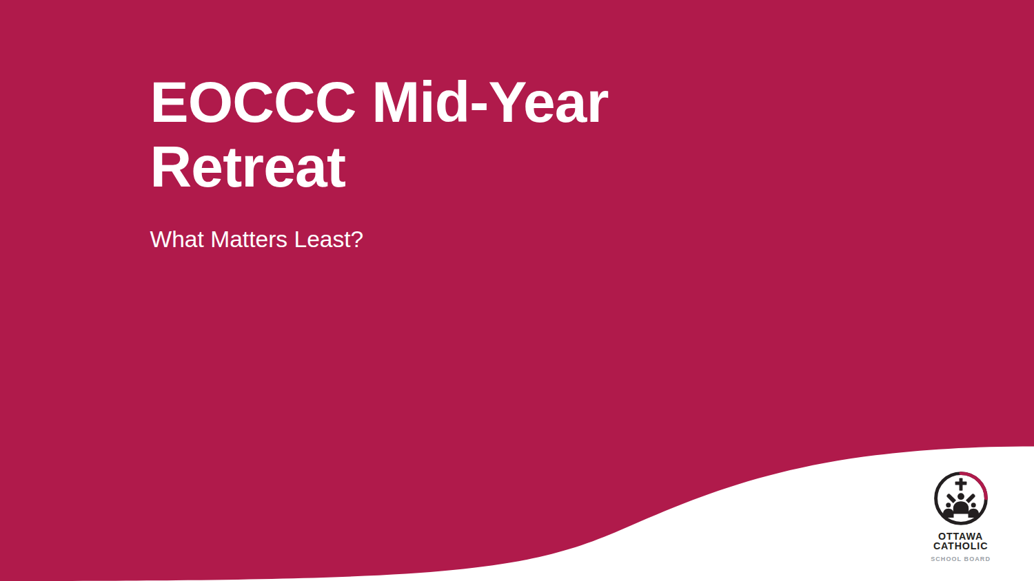EOCCC Mid-Year Retreat
What Matters Least?
Ottawa
Catholic
School Board